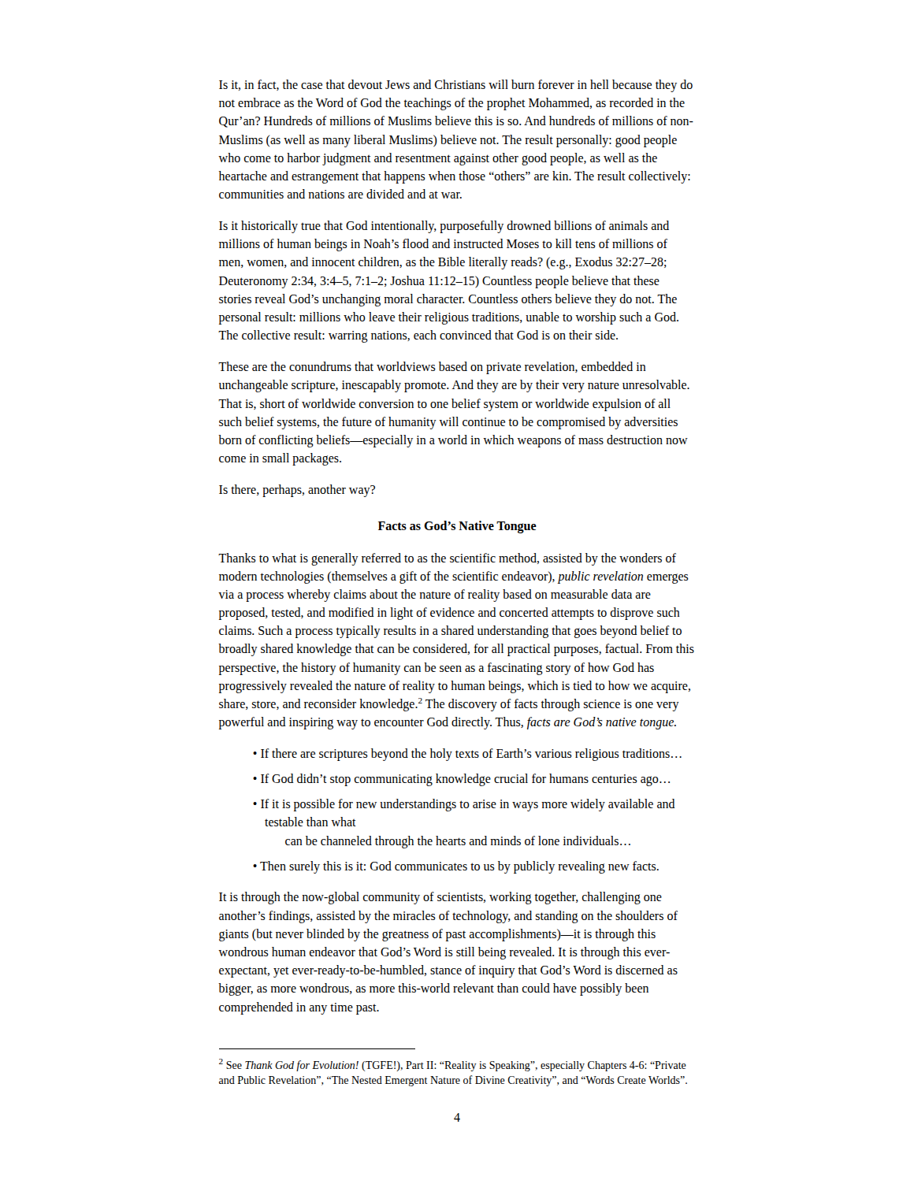Is it, in fact, the case that devout Jews and Christians will burn forever in hell because they do not embrace as the Word of God the teachings of the prophet Mohammed, as recorded in the Qur’an? Hundreds of millions of Muslims believe this is so. And hundreds of millions of non-Muslims (as well as many liberal Muslims) believe not. The result personally: good people who come to harbor judgment and resentment against other good people, as well as the heartache and estrangement that happens when those “others” are kin. The result collectively: communities and nations are divided and at war.
Is it historically true that God intentionally, purposefully drowned billions of animals and millions of human beings in Noah’s flood and instructed Moses to kill tens of millions of men, women, and innocent children, as the Bible literally reads? (e.g., Exodus 32:27–28; Deuteronomy 2:34, 3:4–5, 7:1–2; Joshua 11:12–15) Countless people believe that these stories reveal God’s unchanging moral character. Countless others believe they do not. The personal result: millions who leave their religious traditions, unable to worship such a God. The collective result: warring nations, each convinced that God is on their side.
These are the conundrums that worldviews based on private revelation, embedded in unchangeable scripture, inescapably promote. And they are by their very nature unresolvable. That is, short of worldwide conversion to one belief system or worldwide expulsion of all such belief systems, the future of humanity will continue to be compromised by adversities born of conflicting beliefs—especially in a world in which weapons of mass destruction now come in small packages.
Is there, perhaps, another way?
Facts as God’s Native Tongue
Thanks to what is generally referred to as the scientific method, assisted by the wonders of modern technologies (themselves a gift of the scientific endeavor), public revelation emerges via a process whereby claims about the nature of reality based on measurable data are proposed, tested, and modified in light of evidence and concerted attempts to disprove such claims. Such a process typically results in a shared understanding that goes beyond belief to broadly shared knowledge that can be considered, for all practical purposes, factual. From this perspective, the history of humanity can be seen as a fascinating story of how God has progressively revealed the nature of reality to human beings, which is tied to how we acquire, share, store, and reconsider knowledge.2 The discovery of facts through science is one very powerful and inspiring way to encounter God directly. Thus, facts are God’s native tongue.
• If there are scriptures beyond the holy texts of Earth’s various religious traditions…
• If God didn’t stop communicating knowledge crucial for humans centuries ago…
• If it is possible for new understandings to arise in ways more widely available and testable than what can be channeled through the hearts and minds of lone individuals…
• Then surely this is it: God communicates to us by publicly revealing new facts.
It is through the now-global community of scientists, working together, challenging one another’s findings, assisted by the miracles of technology, and standing on the shoulders of giants (but never blinded by the greatness of past accomplishments)—it is through this wondrous human endeavor that God’s Word is still being revealed. It is through this ever-expectant, yet ever-ready-to-be-humbled, stance of inquiry that God’s Word is discerned as bigger, as more wondrous, as more this-world relevant than could have possibly been comprehended in any time past.
2 See Thank God for Evolution! (TGFE!), Part II: “Reality is Speaking”, especially Chapters 4-6: “Private and Public Revelation”, “The Nested Emergent Nature of Divine Creativity”, and “Words Create Worlds”.
4